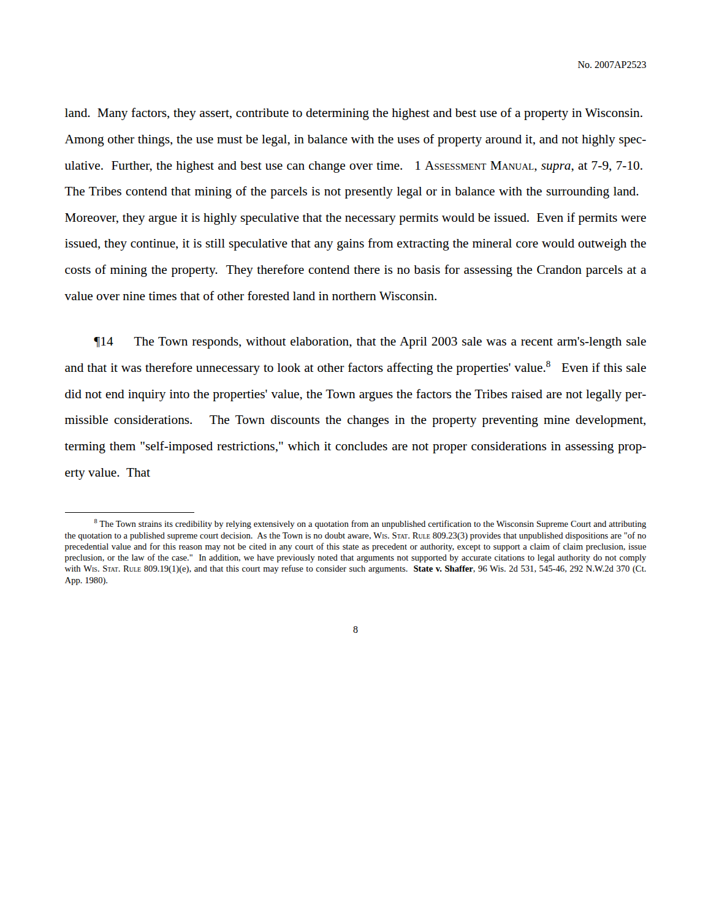No. 2007AP2523
land. Many factors, they assert, contribute to determining the highest and best use of a property in Wisconsin. Among other things, the use must be legal, in balance with the uses of property around it, and not highly speculative. Further, the highest and best use can change over time. 1 Assessment Manual, supra, at 7-9, 7-10. The Tribes contend that mining of the parcels is not presently legal or in balance with the surrounding land. Moreover, they argue it is highly speculative that the necessary permits would be issued. Even if permits were issued, they continue, it is still speculative that any gains from extracting the mineral core would outweigh the costs of mining the property. They therefore contend there is no basis for assessing the Crandon parcels at a value over nine times that of other forested land in northern Wisconsin.
¶14 The Town responds, without elaboration, that the April 2003 sale was a recent arm's-length sale and that it was therefore unnecessary to look at other factors affecting the properties' value.8 Even if this sale did not end inquiry into the properties' value, the Town argues the factors the Tribes raised are not legally permissible considerations. The Town discounts the changes in the property preventing mine development, terming them "self-imposed restrictions," which it concludes are not proper considerations in assessing property value. That
8 The Town strains its credibility by relying extensively on a quotation from an unpublished certification to the Wisconsin Supreme Court and attributing the quotation to a published supreme court decision. As the Town is no doubt aware, Wis. Stat. Rule 809.23(3) provides that unpublished dispositions are "of no precedential value and for this reason may not be cited in any court of this state as precedent or authority, except to support a claim of claim preclusion, issue preclusion, or the law of the case." In addition, we have previously noted that arguments not supported by accurate citations to legal authority do not comply with Wis. Stat. Rule 809.19(1)(e), and that this court may refuse to consider such arguments. State v. Shaffer, 96 Wis. 2d 531, 545-46, 292 N.W.2d 370 (Ct. App. 1980).
8